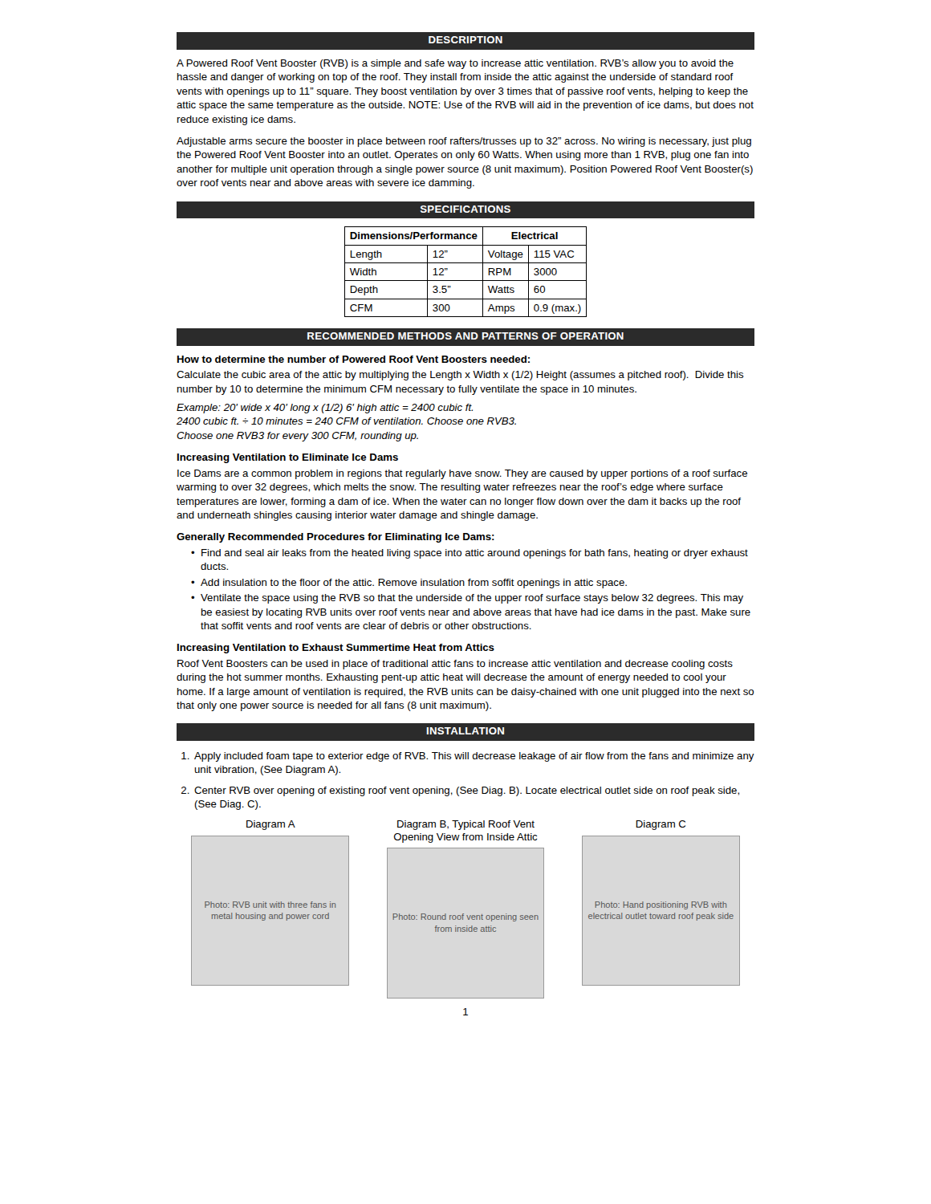DESCRIPTION
A Powered Roof Vent Booster (RVB) is a simple and safe way to increase attic ventilation. RVB’s allow you to avoid the hassle and danger of working on top of the roof. They install from inside the attic against the underside of standard roof vents with openings up to 11” square. They boost ventilation by over 3 times that of passive roof vents, helping to keep the attic space the same temperature as the outside. NOTE: Use of the RVB will aid in the prevention of ice dams, but does not reduce existing ice dams.
Adjustable arms secure the booster in place between roof rafters/trusses up to 32” across. No wiring is necessary, just plug the Powered Roof Vent Booster into an outlet. Operates on only 60 Watts. When using more than 1 RVB, plug one fan into another for multiple unit operation through a single power source (8 unit maximum). Position Powered Roof Vent Booster(s) over roof vents near and above areas with severe ice damming.
SPECIFICATIONS
| Dimensions/Performance | Electrical |
| --- | --- |
| Length | 12” | Voltage | 115 VAC |
| Width | 12” | RPM | 3000 |
| Depth | 3.5” | Watts | 60 |
| CFM | 300 | Amps | 0.9 (max.) |
RECOMMENDED METHODS AND PATTERNS OF OPERATION
How to determine the number of Powered Roof Vent Boosters needed:
Calculate the cubic area of the attic by multiplying the Length x Width x (1/2) Height (assumes a pitched roof). Divide this number by 10 to determine the minimum CFM necessary to fully ventilate the space in 10 minutes.
Example: 20' wide x 40' long x (1/2) 6' high attic = 2400 cubic ft.
2400 cubic ft. ÷ 10 minutes = 240 CFM of ventilation. Choose one RVB3.
Choose one RVB3 for every 300 CFM, rounding up.
Increasing Ventilation to Eliminate Ice Dams
Ice Dams are a common problem in regions that regularly have snow. They are caused by upper portions of a roof surface warming to over 32 degrees, which melts the snow. The resulting water refreezes near the roof’s edge where surface temperatures are lower, forming a dam of ice. When the water can no longer flow down over the dam it backs up the roof and underneath shingles causing interior water damage and shingle damage.
Generally Recommended Procedures for Eliminating Ice Dams:
Find and seal air leaks from the heated living space into attic around openings for bath fans, heating or dryer exhaust ducts.
Add insulation to the floor of the attic. Remove insulation from soffit openings in attic space.
Ventilate the space using the RVB so that the underside of the upper roof surface stays below 32 degrees. This may be easiest by locating RVB units over roof vents near and above areas that have had ice dams in the past. Make sure that soffit vents and roof vents are clear of debris or other obstructions.
Increasing Ventilation to Exhaust Summertime Heat from Attics
Roof Vent Boosters can be used in place of traditional attic fans to increase attic ventilation and decrease cooling costs during the hot summer months. Exhausting pent-up attic heat will decrease the amount of energy needed to cool your home. If a large amount of ventilation is required, the RVB units can be daisy-chained with one unit plugged into the next so that only one power source is needed for all fans (8 unit maximum).
INSTALLATION
Apply included foam tape to exterior edge of RVB. This will decrease leakage of air flow from the fans and minimize any unit vibration, (See Diagram A).
Center RVB over opening of existing roof vent opening, (See Diag. B). Locate electrical outlet side on roof peak side, (See Diag. C).
Diagram A
Photo: RVB unit with three fans in metal housing and power cord
Diagram B, Typical Roof Vent
Opening View from Inside Attic
Photo: Round roof vent opening seen from inside attic
Diagram C
Photo: Hand positioning RVB with electrical outlet toward roof peak side
1